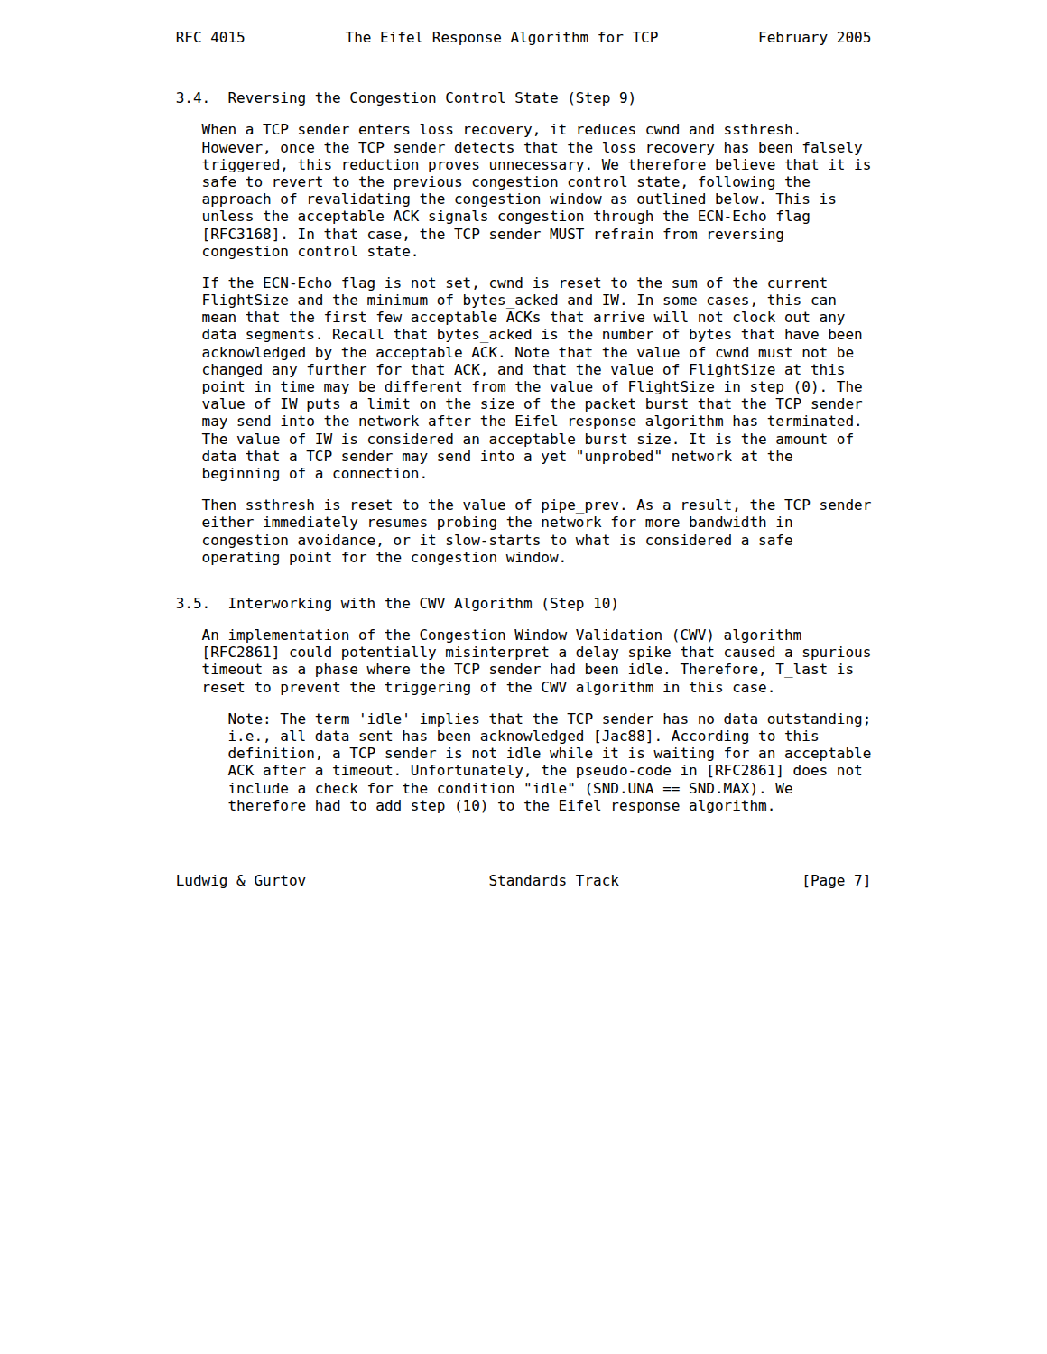RFC 4015 The Eifel Response Algorithm for TCP February 2005
3.4. Reversing the Congestion Control State (Step 9)
When a TCP sender enters loss recovery, it reduces cwnd and ssthresh. However, once the TCP sender detects that the loss recovery has been falsely triggered, this reduction proves unnecessary. We therefore believe that it is safe to revert to the previous congestion control state, following the approach of revalidating the congestion window as outlined below. This is unless the acceptable ACK signals congestion through the ECN-Echo flag [RFC3168]. In that case, the TCP sender MUST refrain from reversing congestion control state.
If the ECN-Echo flag is not set, cwnd is reset to the sum of the current FlightSize and the minimum of bytes_acked and IW. In some cases, this can mean that the first few acceptable ACKs that arrive will not clock out any data segments. Recall that bytes_acked is the number of bytes that have been acknowledged by the acceptable ACK. Note that the value of cwnd must not be changed any further for that ACK, and that the value of FlightSize at this point in time may be different from the value of FlightSize in step (0). The value of IW puts a limit on the size of the packet burst that the TCP sender may send into the network after the Eifel response algorithm has terminated. The value of IW is considered an acceptable burst size. It is the amount of data that a TCP sender may send into a yet "unprobed" network at the beginning of a connection.
Then ssthresh is reset to the value of pipe_prev. As a result, the TCP sender either immediately resumes probing the network for more bandwidth in congestion avoidance, or it slow-starts to what is considered a safe operating point for the congestion window.
3.5. Interworking with the CWV Algorithm (Step 10)
An implementation of the Congestion Window Validation (CWV) algorithm [RFC2861] could potentially misinterpret a delay spike that caused a spurious timeout as a phase where the TCP sender had been idle. Therefore, T_last is reset to prevent the triggering of the CWV algorithm in this case.
Note: The term 'idle' implies that the TCP sender has no data outstanding; i.e., all data sent has been acknowledged [Jac88]. According to this definition, a TCP sender is not idle while it is waiting for an acceptable ACK after a timeout. Unfortunately, the pseudo-code in [RFC2861] does not include a check for the condition "idle" (SND.UNA == SND.MAX). We therefore had to add step (10) to the Eifel response algorithm.
Ludwig & Gurtov Standards Track [Page 7]